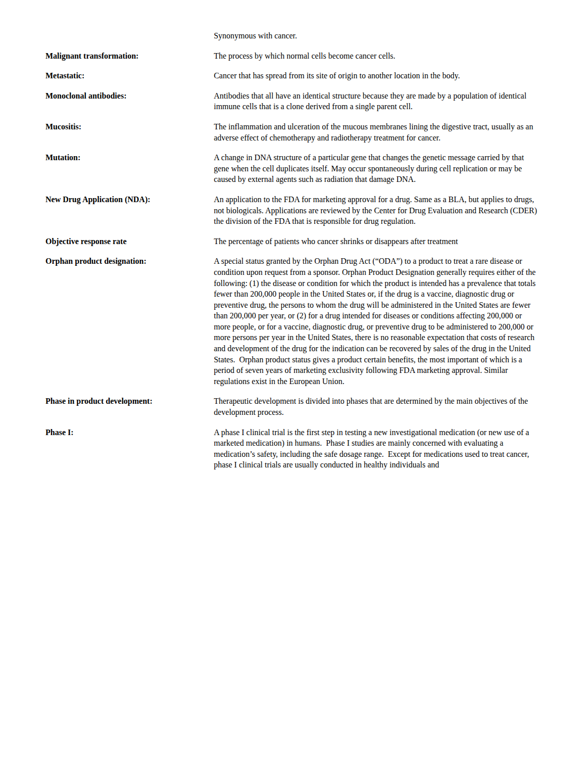| | Synonymous with cancer. |
| Malignant transformation: | The process by which normal cells become cancer cells. |
| Metastatic: | Cancer that has spread from its site of origin to another location in the body. |
| Monoclonal antibodies: | Antibodies that all have an identical structure because they are made by a population of identical immune cells that is a clone derived from a single parent cell. |
| Mucositis: | The inflammation and ulceration of the mucous membranes lining the digestive tract, usually as an adverse effect of chemotherapy and radiotherapy treatment for cancer. |
| Mutation: | A change in DNA structure of a particular gene that changes the genetic message carried by that gene when the cell duplicates itself. May occur spontaneously during cell replication or may be caused by external agents such as radiation that damage DNA. |
| New Drug Application (NDA): | An application to the FDA for marketing approval for a drug. Same as a BLA, but applies to drugs, not biologicals. Applications are reviewed by the Center for Drug Evaluation and Research (CDER) the division of the FDA that is responsible for drug regulation. |
| Objective response rate | The percentage of patients who cancer shrinks or disappears after treatment |
| Orphan product designation: | A special status granted by the Orphan Drug Act (“ODA”) to a product to treat a rare disease or condition upon request from a sponsor. Orphan Product Designation generally requires either of the following: (1) the disease or condition for which the product is intended has a prevalence that totals fewer than 200,000 people in the United States or, if the drug is a vaccine, diagnostic drug or preventive drug, the persons to whom the drug will be administered in the United States are fewer than 200,000 per year, or (2) for a drug intended for diseases or conditions affecting 200,000 or more people, or for a vaccine, diagnostic drug, or preventive drug to be administered to 200,000 or more persons per year in the United States, there is no reasonable expectation that costs of research and development of the drug for the indication can be recovered by sales of the drug in the United States. Orphan product status gives a product certain benefits, the most important of which is a period of seven years of marketing exclusivity following FDA marketing approval. Similar regulations exist in the European Union. |
| Phase in product development: | Therapeutic development is divided into phases that are determined by the main objectives of the development process. |
| Phase I: | A phase I clinical trial is the first step in testing a new investigational medication (or new use of a marketed medication) in humans. Phase I studies are mainly concerned with evaluating a medication’s safety, including the safe dosage range. Except for medications used to treat cancer, phase I clinical trials are usually conducted in healthy individuals and |